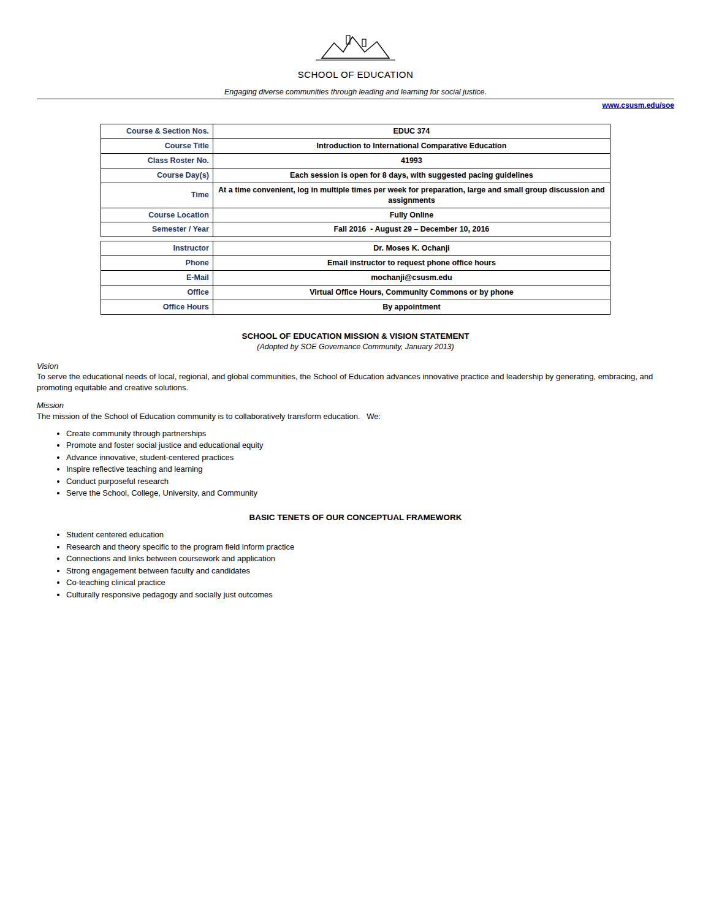SCHOOL OF EDUCATION
Engaging diverse communities through leading and learning for social justice.
www.csusm.edu/soe
| Course & Section Nos. | EDUC 374 |
| Course Title | Introduction to International Comparative Education |
| Class Roster No. | 41993 |
| Course Day(s) | Each session is open for 8 days, with suggested pacing guidelines |
| Time | At a time convenient, log in multiple times per week for preparation, large and small group discussion and assignments |
| Course Location | Fully Online |
| Semester / Year | Fall 2016 - August 29 – December 10, 2016 |
| Instructor | Dr. Moses K. Ochanji |
| Phone | Email instructor to request phone office hours |
| E-Mail | mochanji@csusm.edu |
| Office | Virtual Office Hours, Community Commons or by phone |
| Office Hours | By appointment |
SCHOOL OF EDUCATION MISSION & VISION STATEMENT
(Adopted by SOE Governance Community, January 2013)
Vision
To serve the educational needs of local, regional, and global communities, the School of Education advances innovative practice and leadership by generating, embracing, and promoting equitable and creative solutions.
Mission
The mission of the School of Education community is to collaboratively transform education. We:
Create community through partnerships
Promote and foster social justice and educational equity
Advance innovative, student-centered practices
Inspire reflective teaching and learning
Conduct purposeful research
Serve the School, College, University, and Community
BASIC TENETS OF OUR CONCEPTUAL FRAMEWORK
Student centered education
Research and theory specific to the program field inform practice
Connections and links between coursework and application
Strong engagement between faculty and candidates
Co-teaching clinical practice
Culturally responsive pedagogy and socially just outcomes